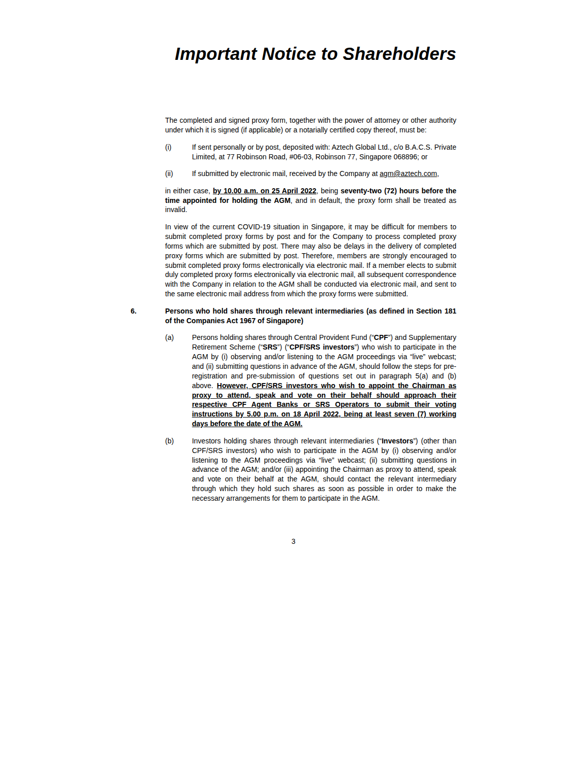Important Notice to Shareholders
The completed and signed proxy form, together with the power of attorney or other authority under which it is signed (if applicable) or a notarially certified copy thereof, must be:
(i)
If sent personally or by post, deposited with: Aztech Global Ltd., c/o B.A.C.S. Private Limited, at 77 Robinson Road, #06-03, Robinson 77, Singapore 068896; or
(ii)
If submitted by electronic mail, received by the Company at agm@aztech.com,
in either case, by 10.00 a.m. on 25 April 2022, being seventy-two (72) hours before the time appointed for holding the AGM, and in default, the proxy form shall be treated as invalid.
In view of the current COVID-19 situation in Singapore, it may be difficult for members to submit completed proxy forms by post and for the Company to process completed proxy forms which are submitted by post. There may also be delays in the delivery of completed proxy forms which are submitted by post. Therefore, members are strongly encouraged to submit completed proxy forms electronically via electronic mail. If a member elects to submit duly completed proxy forms electronically via electronic mail, all subsequent correspondence with the Company in relation to the AGM shall be conducted via electronic mail, and sent to the same electronic mail address from which the proxy forms were submitted.
6.
Persons who hold shares through relevant intermediaries (as defined in Section 181 of the Companies Act 1967 of Singapore)
(a)
Persons holding shares through Central Provident Fund (“CPF”) and Supplementary Retirement Scheme (“SRS”) (“CPF/SRS investors”) who wish to participate in the AGM by (i) observing and/or listening to the AGM proceedings via “live” webcast; and (ii) submitting questions in advance of the AGM, should follow the steps for pre-registration and pre-submission of questions set out in paragraph 5(a) and (b) above. However, CPF/SRS investors who wish to appoint the Chairman as proxy to attend, speak and vote on their behalf should approach their respective CPF Agent Banks or SRS Operators to submit their voting instructions by 5.00 p.m. on 18 April 2022, being at least seven (7) working days before the date of the AGM.
(b)
Investors holding shares through relevant intermediaries (“Investors”) (other than CPF/SRS investors) who wish to participate in the AGM by (i) observing and/or listening to the AGM proceedings via “live” webcast; (ii) submitting questions in advance of the AGM; and/or (iii) appointing the Chairman as proxy to attend, speak and vote on their behalf at the AGM, should contact the relevant intermediary through which they hold such shares as soon as possible in order to make the necessary arrangements for them to participate in the AGM.
3